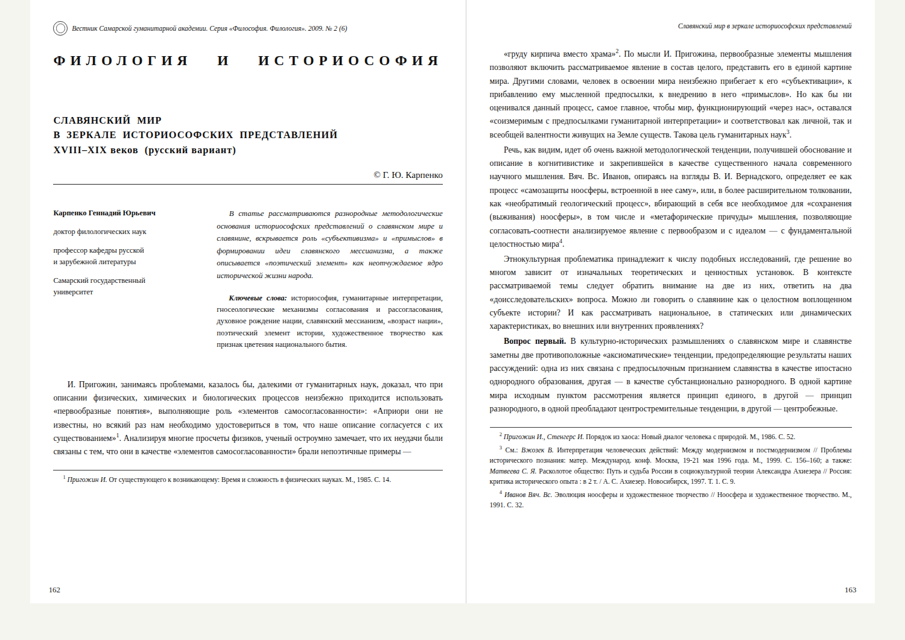Вестник Самарской гуманитарной академии. Серия «Философия. Филология». 2009. № 2 (6)
Филология и историософия
Славянский мир
в зеркале историософских представлений
XVIII–XIX веков (русский вариант)
© Г. Ю. Карпенко
Карпенко Геннадий Юрьевич
доктор филологических наук
профессор кафедры русской
и зарубежной литературы
Самарский государственный
университет
В статье рассматриваются разнородные методологические основания историософских представлений о славянском мире и славянине, вскрывается роль «субъективизма» и «примыслов» в формировании идеи славянского мессианизма, а также описывается «поэтический элемент» как неотчуждаемое ядро исторической жизни народа.
Ключевые слова: историософия, гуманитарные интерпретации, гносеологические механизмы согласования и рассогласования, духовное рождение нации, славянский мессианизм, «возраст нации», поэтический элемент истории, художественное творчество как признак цветения национального бытия.
И. Пригожин, занимаясь проблемами, казалось бы, далекими от гуманитарных наук, доказал, что при описании физических, химических и биологических процессов неизбежно приходится использовать «первообразные понятия», выполняющие роль «элементов самосогласованности»: «Априори они не известны, но всякий раз нам необходимо удостовериться в том, что наше описание согласуется с их существованием»1. Анализируя многие просчеты физиков, ученый остроумно замечает, что их неудачи были связаны с тем, что они в качестве «элементов самосогласованности» брали непоэтичные примеры —
1 Пригожин И. От существующего к возникающему: Время и сложность в физических науках. М., 1985. С. 14.
162
Славянский мир в зеркале историософских представлений
«груду кирпича вместо храма»2. По мысли И. Пригожина, первообразные элементы мышления позволяют включить рассматриваемое явление в состав целого, представить его в единой картине мира. Другими словами, человек в освоении мира неизбежно прибегает к его «субъективации», к прибавлению ему мысленной предпосылки, к внедрению в него «примыслов». Но как бы ни оценивался данный процесс, самое главное, чтобы мир, функционирующий «через нас», оставался «соизмеримым с предпосылками гуманитарной интерпретации» и соответствовал как личной, так и всеобщей валентности живущих на Земле существ. Такова цель гуманитарных наук3.
Речь, как видим, идет об очень важной методологической тенденции, получившей обоснование и описание в когнитивистике и закрепившейся в качестве существенного начала современного научного мышления. Вяч. Вс. Иванов, опираясь на взгляды В. И. Вернадского, определяет ее как процесс «самозащиты ноосферы, встроенной в нее саму», или, в более расширительном толковании, как «необратимый геологический процесс», вбирающий в себя все необходимое для «сохранения (выживания) ноосферы», в том числе и «метафорические причуды» мышления, позволяющие согласовать-соотнести анализируемое явление с первообразом и с идеалом — с фундаментальной целостностью мира4.
Этнокультурная проблематика принадлежит к числу подобных исследований, где решение во многом зависит от изначальных теоретических и ценностных установок. В контексте рассматриваемой темы следует обратить внимание на две из них, ответить на два «доисследовательских» вопроса. Можно ли говорить о славянине как о целостном воплощенном субъекте истории? И как рассматривать национальное, в статических или динамических характеристиках, во внешних или внутренних проявлениях?
Вопрос первый. В культурно-исторических размышлениях о славянском мире и славянстве заметны две противоположные «аксиоматические» тенденции, предопределяющие результаты наших рассуждений: одна из них связана с предпосылочным признанием славянства в качестве ипостасно однородного образования, другая — в качестве субстанционально разнородного. В одной картине мира исходным пунктом рассмотрения является принцип единого, в другой — принцип разнородного, в одной преобладают центростремительные тенденции, в другой — центробежные.
2 Пригожин И., Стенгерс И. Порядок из хаоса: Новый диалог человека с природой. М., 1986. С. 52.
3 См.: Вжозек В. Интерпретация человеческих действий: Между модернизмом и постмодернизмом // Проблемы исторического познания: матер. Международ. конф. Москва, 19-21 мая 1996 года. М., 1999. С. 156–160; а также: Матвеева С. Я. Расколотое общество: Путь и судьба России в социокультурной теории Александра Ахиезера // Россия: критика исторического опыта : в 2 т. / А. С. Ахиезер. Новосибирск, 1997. Т. 1. С. 9.
4 Иванов Вяч. Вс. Эволюция ноосферы и художественное творчество // Ноосфера и художественное творчество. М., 1991. С. 32.
163